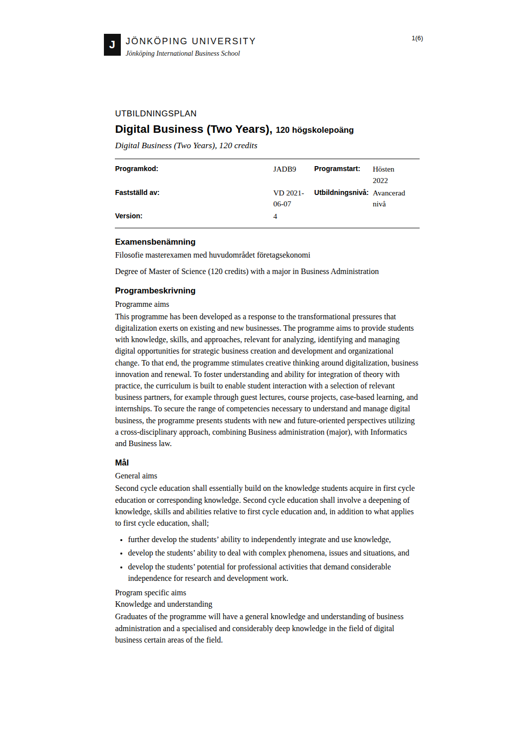1(6)
JÖNKÖPING UNIVERSITY
Jönköping International Business School
UTBILDNINGSPLAN
Digital Business (Two Years), 120 högskolepoäng
Digital Business (Two Years), 120 credits
| Programkod: | JADB9 | Programstart: | Hösten 2022 |
| Fastställd av: | VD 2021-06-07 | Utbildningsnivå: | Avancerad nivå |
| Version: | 4 | | |
Examensbenämning
Filosofie masterexamen med huvudområdet företagsekonomi
Degree of Master of Science (120 credits) with a major in Business Administration
Programbeskrivning
Programme aims
This programme has been developed as a response to the transformational pressures that digitalization exerts on existing and new businesses. The programme aims to provide students with knowledge, skills, and approaches, relevant for analyzing, identifying and managing digital opportunities for strategic business creation and development and organizational change. To that end, the programme stimulates creative thinking around digitalization, business innovation and renewal. To foster understanding and ability for integration of theory with practice, the curriculum is built to enable student interaction with a selection of relevant business partners, for example through guest lectures, course projects, case-based learning, and internships. To secure the range of competencies necessary to understand and manage digital business, the programme presents students with new and future-oriented perspectives utilizing a cross-disciplinary approach, combining Business administration (major), with Informatics and Business law.
Mål
General aims
Second cycle education shall essentially build on the knowledge students acquire in first cycle education or corresponding knowledge. Second cycle education shall involve a deepening of knowledge, skills and abilities relative to first cycle education and, in addition to what applies to first cycle education, shall;
further develop the students’ ability to independently integrate and use knowledge,
develop the students’ ability to deal with complex phenomena, issues and situations, and
develop the students’ potential for professional activities that demand considerable independence for research and development work.
Program specific aims
Knowledge and understanding
Graduates of the programme will have a general knowledge and understanding of business administration and a specialised and considerably deep knowledge in the field of digital business certain areas of the field.